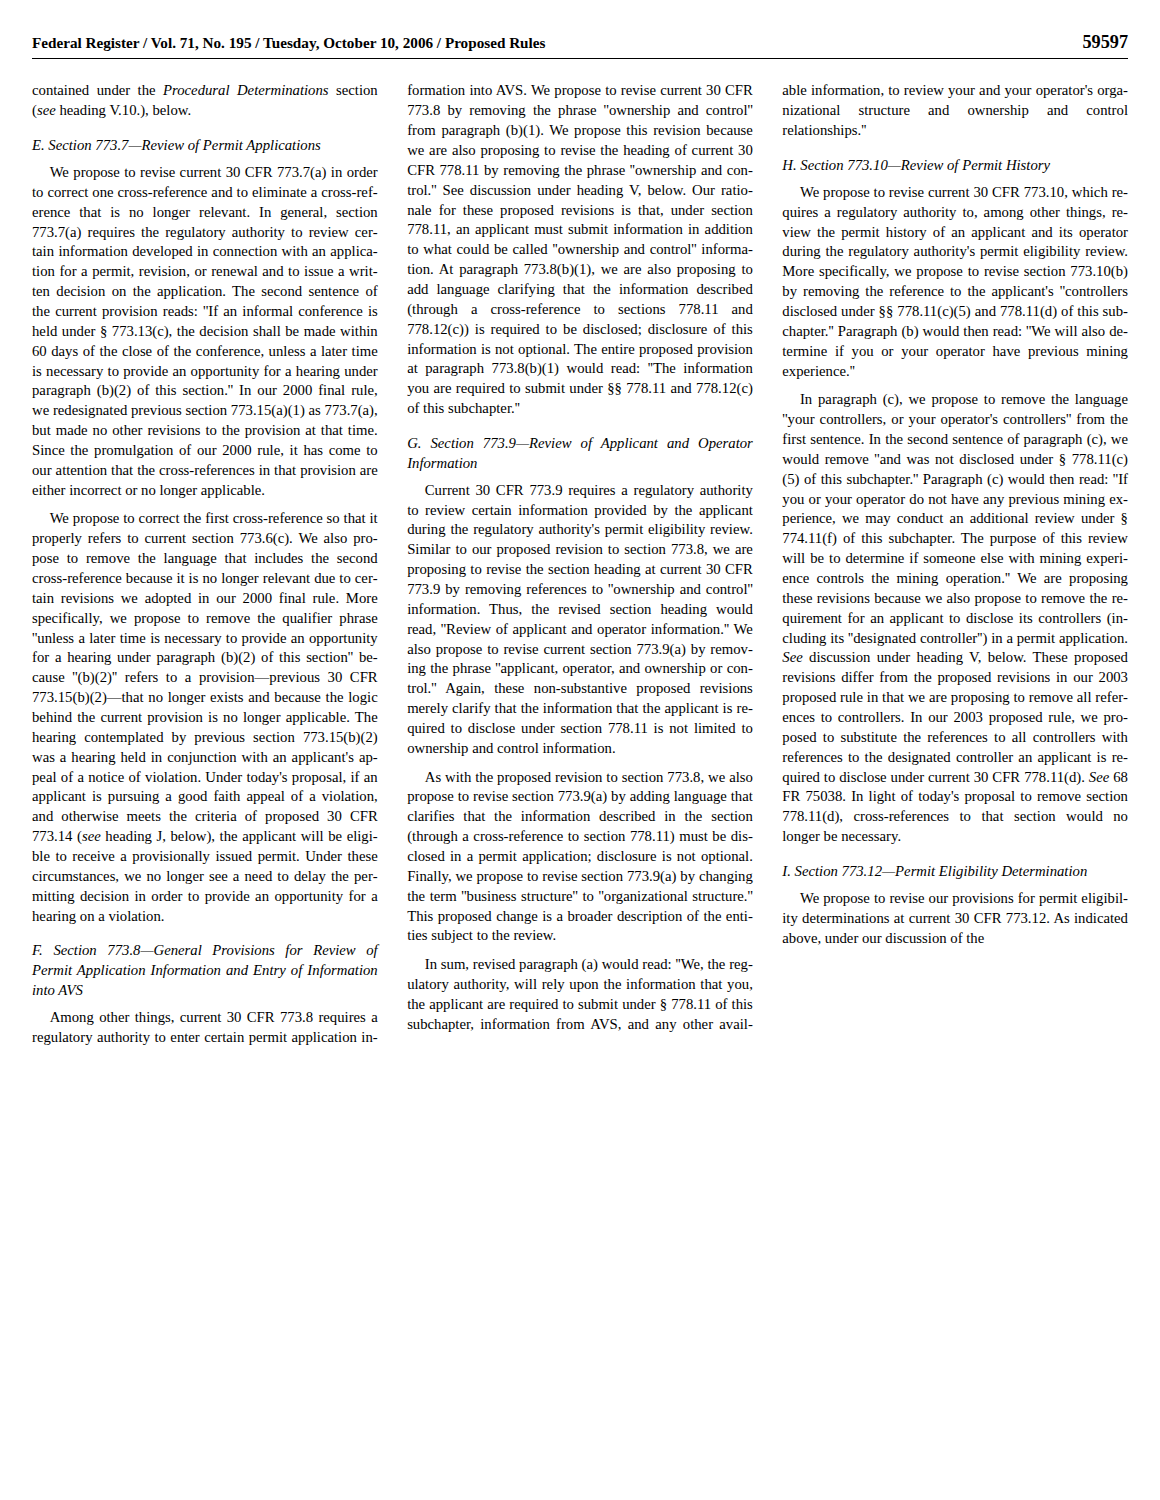Federal Register / Vol. 71, No. 195 / Tuesday, October 10, 2006 / Proposed Rules
59597
contained under the Procedural Determinations section (see heading V.10.), below.
E. Section 773.7—Review of Permit Applications
We propose to revise current 30 CFR 773.7(a) in order to correct one cross-reference and to eliminate a cross-reference that is no longer relevant. In general, section 773.7(a) requires the regulatory authority to review certain information developed in connection with an application for a permit, revision, or renewal and to issue a written decision on the application. The second sentence of the current provision reads: ''If an informal conference is held under § 773.13(c), the decision shall be made within 60 days of the close of the conference, unless a later time is necessary to provide an opportunity for a hearing under paragraph (b)(2) of this section.'' In our 2000 final rule, we redesignated previous section 773.15(a)(1) as 773.7(a), but made no other revisions to the provision at that time. Since the promulgation of our 2000 rule, it has come to our attention that the cross-references in that provision are either incorrect or no longer applicable.
We propose to correct the first cross-reference so that it properly refers to current section 773.6(c). We also propose to remove the language that includes the second cross-reference because it is no longer relevant due to certain revisions we adopted in our 2000 final rule. More specifically, we propose to remove the qualifier phrase ''unless a later time is necessary to provide an opportunity for a hearing under paragraph (b)(2) of this section'' because ''(b)(2)'' refers to a provision—previous 30 CFR 773.15(b)(2)—that no longer exists and because the logic behind the current provision is no longer applicable. The hearing contemplated by previous section 773.15(b)(2) was a hearing held in conjunction with an applicant's appeal of a notice of violation. Under today's proposal, if an applicant is pursuing a good faith appeal of a violation, and otherwise meets the criteria of proposed 30 CFR 773.14 (see heading J, below), the applicant will be eligible to receive a provisionally issued permit. Under these circumstances, we no longer see a need to delay the permitting decision in order to provide an opportunity for a hearing on a violation.
F. Section 773.8—General Provisions for Review of Permit Application Information and Entry of Information into AVS
Among other things, current 30 CFR 773.8 requires a regulatory authority to enter certain permit application information into AVS. We propose to revise current 30 CFR 773.8 by removing the phrase ''ownership and control'' from paragraph (b)(1). We propose this revision because we are also proposing to revise the heading of current 30 CFR 778.11 by removing the phrase ''ownership and control.'' See discussion under heading V, below. Our rationale for these proposed revisions is that, under section 778.11, an applicant must submit information in addition to what could be called ''ownership and control'' information. At paragraph 773.8(b)(1), we are also proposing to add language clarifying that the information described (through a cross-reference to sections 778.11 and 778.12(c)) is required to be disclosed; disclosure of this information is not optional. The entire proposed provision at paragraph 773.8(b)(1) would read: ''The information you are required to submit under §§ 778.11 and 778.12(c) of this subchapter.''
G. Section 773.9—Review of Applicant and Operator Information
Current 30 CFR 773.9 requires a regulatory authority to review certain information provided by the applicant during the regulatory authority's permit eligibility review. Similar to our proposed revision to section 773.8, we are proposing to revise the section heading at current 30 CFR 773.9 by removing references to ''ownership and control'' information. Thus, the revised section heading would read, ''Review of applicant and operator information.'' We also propose to revise current section 773.9(a) by removing the phrase ''applicant, operator, and ownership or control.'' Again, these non-substantive proposed revisions merely clarify that the information that the applicant is required to disclose under section 778.11 is not limited to ownership and control information.
As with the proposed revision to section 773.8, we also propose to revise section 773.9(a) by adding language that clarifies that the information described in the section (through a cross-reference to section 778.11) must be disclosed in a permit application; disclosure is not optional. Finally, we propose to revise section 773.9(a) by changing the term ''business structure'' to ''organizational structure.'' This proposed change is a broader description of the entities subject to the review.
In sum, revised paragraph (a) would read: ''We, the regulatory authority, will rely upon the information that you, the applicant are required to submit under § 778.11 of this subchapter, information from AVS, and any other available information, to review your and your operator's organizational structure and ownership and control relationships.''
H. Section 773.10—Review of Permit History
We propose to revise current 30 CFR 773.10, which requires a regulatory authority to, among other things, review the permit history of an applicant and its operator during the regulatory authority's permit eligibility review. More specifically, we propose to revise section 773.10(b) by removing the reference to the applicant's ''controllers disclosed under §§ 778.11(c)(5) and 778.11(d) of this subchapter.'' Paragraph (b) would then read: ''We will also determine if you or your operator have previous mining experience.''
In paragraph (c), we propose to remove the language ''your controllers, or your operator's controllers'' from the first sentence. In the second sentence of paragraph (c), we would remove ''and was not disclosed under § 778.11(c)(5) of this subchapter.'' Paragraph (c) would then read: ''If you or your operator do not have any previous mining experience, we may conduct an additional review under § 774.11(f) of this subchapter. The purpose of this review will be to determine if someone else with mining experience controls the mining operation.'' We are proposing these revisions because we also propose to remove the requirement for an applicant to disclose its controllers (including its ''designated controller'') in a permit application. See discussion under heading V, below. These proposed revisions differ from the proposed revisions in our 2003 proposed rule in that we are proposing to remove all references to controllers. In our 2003 proposed rule, we proposed to substitute the references to all controllers with references to the designated controller an applicant is required to disclose under current 30 CFR 778.11(d). See 68 FR 75038. In light of today's proposal to remove section 778.11(d), cross-references to that section would no longer be necessary.
I. Section 773.12—Permit Eligibility Determination
We propose to revise our provisions for permit eligibility determinations at current 30 CFR 773.12. As indicated above, under our discussion of the